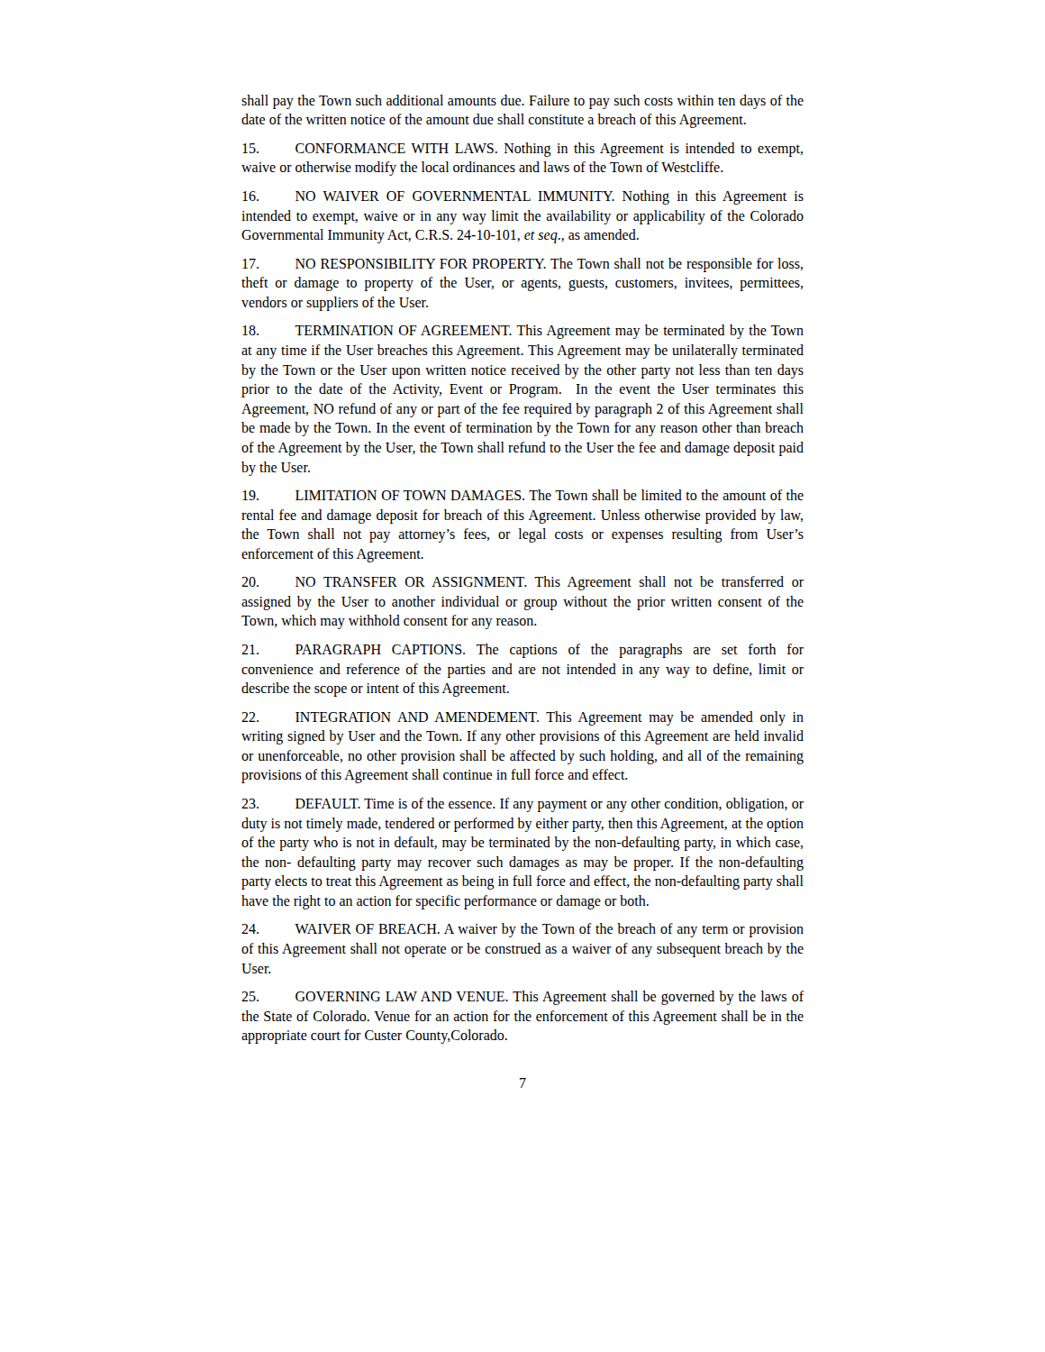shall pay the Town such additional amounts due. Failure to pay such costs within ten days of the date of the written notice of the amount due shall constitute a breach of this Agreement.
15. CONFORMANCE WITH LAWS. Nothing in this Agreement is intended to exempt, waive or otherwise modify the local ordinances and laws of the Town of Westcliffe.
16. NO WAIVER OF GOVERNMENTAL IMMUNITY. Nothing in this Agreement is intended to exempt, waive or in any way limit the availability or applicability of the Colorado Governmental Immunity Act, C.R.S. 24-10-101, et seq., as amended.
17. NO RESPONSIBILITY FOR PROPERTY. The Town shall not be responsible for loss, theft or damage to property of the User, or agents, guests, customers, invitees, permittees, vendors or suppliers of the User.
18. TERMINATION OF AGREEMENT. This Agreement may be terminated by the Town at any time if the User breaches this Agreement. This Agreement may be unilaterally terminated by the Town or the User upon written notice received by the other party not less than ten days prior to the date of the Activity, Event or Program. In the event the User terminates this Agreement, NO refund of any or part of the fee required by paragraph 2 of this Agreement shall be made by the Town. In the event of termination by the Town for any reason other than breach of the Agreement by the User, the Town shall refund to the User the fee and damage deposit paid by the User.
19. LIMITATION OF TOWN DAMAGES. The Town shall be limited to the amount of the rental fee and damage deposit for breach of this Agreement. Unless otherwise provided by law, the Town shall not pay attorney’s fees, or legal costs or expenses resulting from User’s enforcement of this Agreement.
20. NO TRANSFER OR ASSIGNMENT. This Agreement shall not be transferred or assigned by the User to another individual or group without the prior written consent of the Town, which may withhold consent for any reason.
21. PARAGRAPH CAPTIONS. The captions of the paragraphs are set forth for convenience and reference of the parties and are not intended in any way to define, limit or describe the scope or intent of this Agreement.
22. INTEGRATION AND AMENDEMENT. This Agreement may be amended only in writing signed by User and the Town. If any other provisions of this Agreement are held invalid or unenforceable, no other provision shall be affected by such holding, and all of the remaining provisions of this Agreement shall continue in full force and effect.
23. DEFAULT. Time is of the essence. If any payment or any other condition, obligation, or duty is not timely made, tendered or performed by either party, then this Agreement, at the option of the party who is not in default, may be terminated by the non-defaulting party, in which case, the non- defaulting party may recover such damages as may be proper. If the non-defaulting party elects to treat this Agreement as being in full force and effect, the non-defaulting party shall have the right to an action for specific performance or damage or both.
24. WAIVER OF BREACH. A waiver by the Town of the breach of any term or provision of this Agreement shall not operate or be construed as a waiver of any subsequent breach by the User.
25. GOVERNING LAW AND VENUE. This Agreement shall be governed by the laws of the State of Colorado. Venue for an action for the enforcement of this Agreement shall be in the appropriate court for Custer County,Colorado.
7